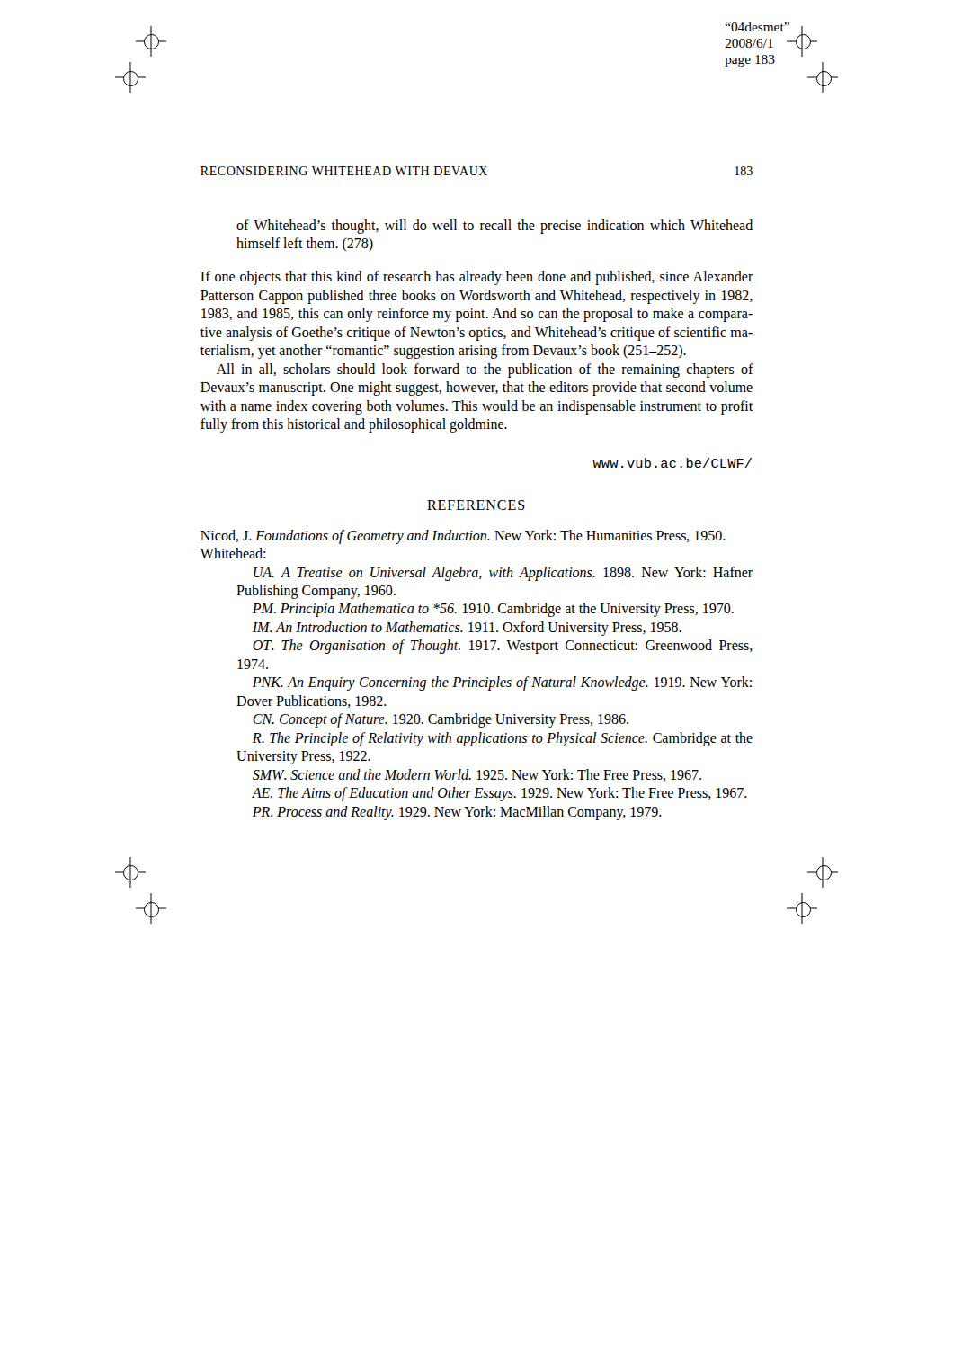“04desmet”
2008/6/1
page 183
Reconsidering Whitehead with Devaux 183
of Whitehead’s thought, will do well to recall the precise indication which Whitehead himself left them. (278)
If one objects that this kind of research has already been done and published, since Alexander Patterson Cappon published three books on Wordsworth and Whitehead, respectively in 1982, 1983, and 1985, this can only reinforce my point. And so can the proposal to make a comparative analysis of Goethe’s critique of Newton’s optics, and Whitehead’s critique of scientific materialism, yet another “romantic” suggestion arising from Devaux’s book (251–252).
All in all, scholars should look forward to the publication of the remaining chapters of Devaux’s manuscript. One might suggest, however, that the editors provide that second volume with a name index covering both volumes. This would be an indispensable instrument to profit fully from this historical and philosophical goldmine.
www.vub.ac.be/CLWF/
REFERENCES
Nicod, J. Foundations of Geometry and Induction. New York: The Humanities Press, 1950.
Whitehead:
UA. A Treatise on Universal Algebra, with Applications. 1898. New York: Hafner Publishing Company, 1960.
PM. Principia Mathematica to *56. 1910. Cambridge at the University Press, 1970.
IM. An Introduction to Mathematics. 1911. Oxford University Press, 1958.
OT. The Organisation of Thought. 1917. Westport Connecticut: Greenwood Press, 1974.
PNK. An Enquiry Concerning the Principles of Natural Knowledge. 1919. New York: Dover Publications, 1982.
CN. Concept of Nature. 1920. Cambridge University Press, 1986.
R. The Principle of Relativity with applications to Physical Science. Cambridge at the University Press, 1922.
SMW. Science and the Modern World. 1925. New York: The Free Press, 1967.
AE. The Aims of Education and Other Essays. 1929. New York: The Free Press, 1967.
PR. Process and Reality. 1929. New York: MacMillan Company, 1979.